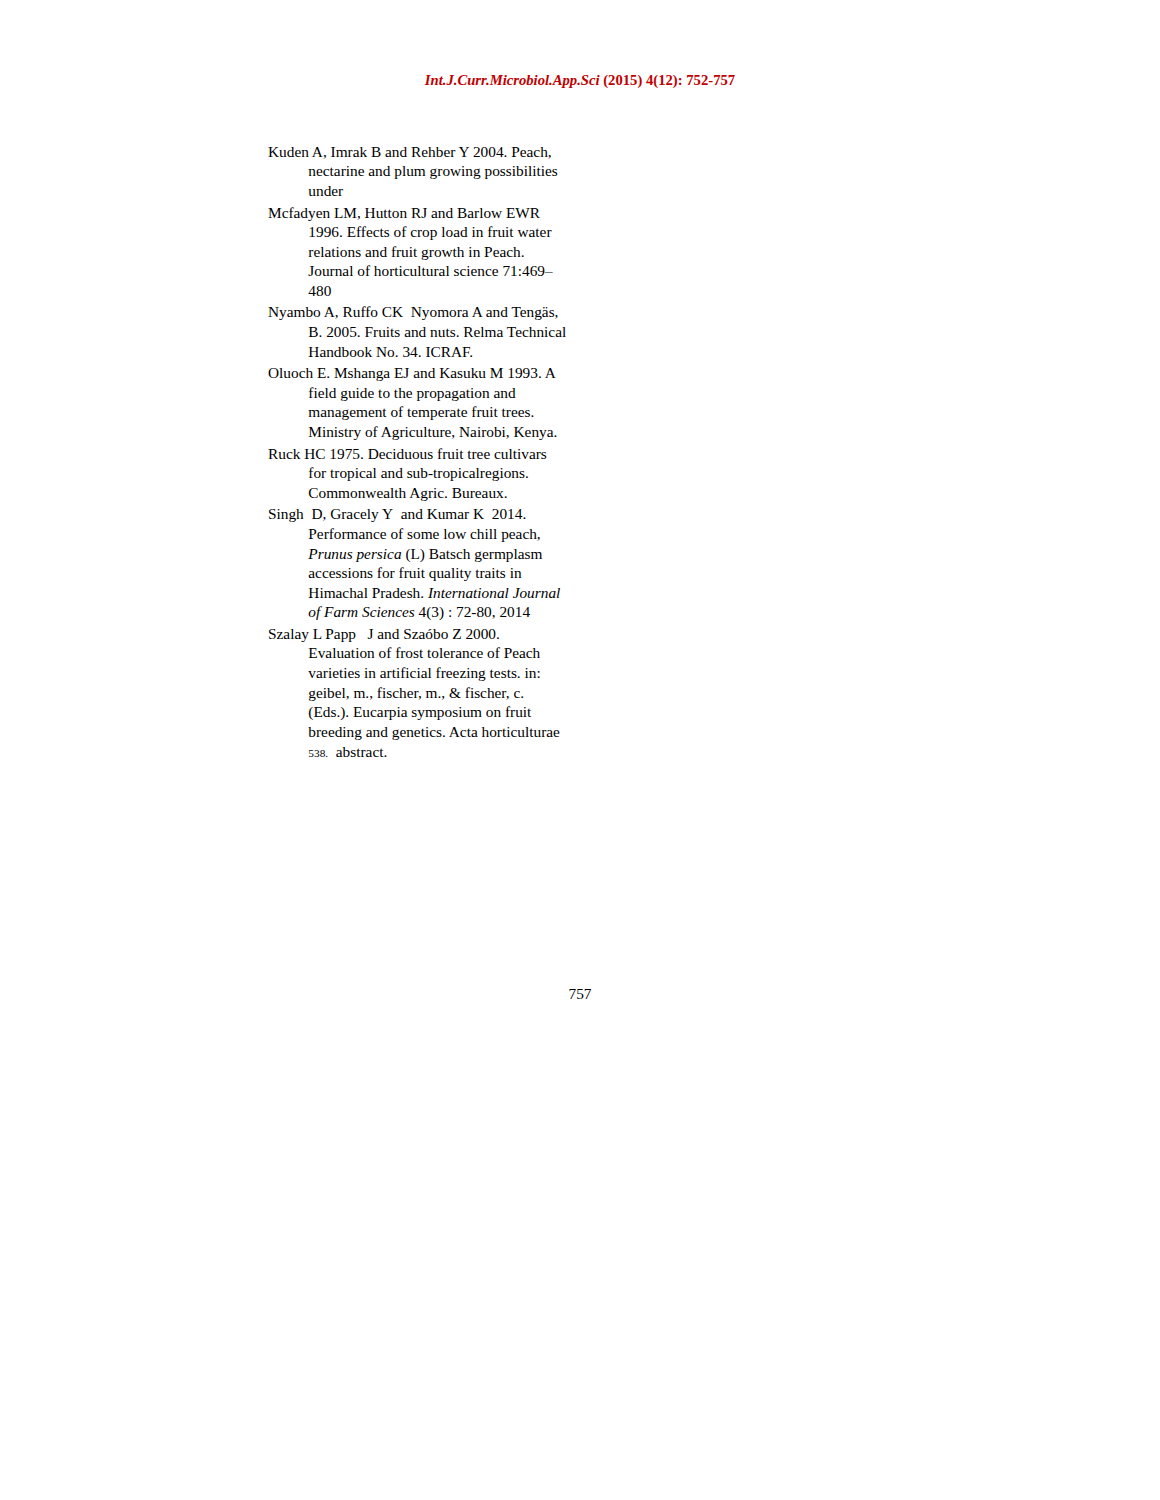Int.J.Curr.Microbiol.App.Sci (2015) 4(12): 752-757
Kuden A, Imrak B and Rehber Y 2004. Peach, nectarine and plum growing possibilities under
Mcfadyen LM, Hutton RJ and Barlow EWR 1996. Effects of crop load in fruit water relations and fruit growth in Peach. Journal of horticultural science 71:469–480
Nyambo A, Ruffo CK Nyomora A and Tengäs, B. 2005. Fruits and nuts. Relma Technical Handbook No. 34. ICRAF.
Oluoch E. Mshanga EJ and Kasuku M 1993. A field guide to the propagation and management of temperate fruit trees. Ministry of Agriculture, Nairobi, Kenya.
Ruck HC 1975. Deciduous fruit tree cultivars for tropical and sub-tropicalregions. Commonwealth Agric. Bureaux.
Singh D, Gracely Y and Kumar K 2014. Performance of some low chill peach, Prunus persica (L) Batsch germplasm accessions for fruit quality traits in Himachal Pradesh. International Journal of Farm Sciences 4(3) : 72-80, 2014
Szalay L Papp J and Szaóbo Z 2000. Evaluation of frost tolerance of Peach varieties in artificial freezing tests. in: geibel, m., fischer, m., & fischer, c. (Eds.). Eucarpia symposium on fruit breeding and genetics. Acta horticulturae 538. abstract.
757